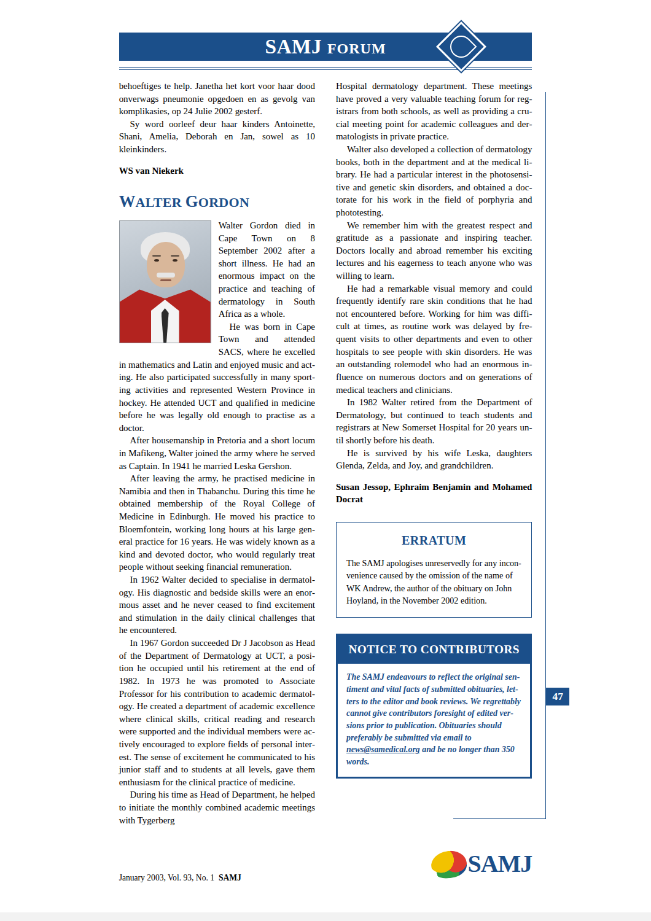SAMJ FORUM
behoeftiges te help. Janetha het kort voor haar dood onverwags pneumonie opgedoen en as gevolg van komplikasies, op 24 Julie 2002 gesterf.
Sy word oorleef deur haar kinders Antoinette, Shani, Amelia, Deborah en Jan, sowel as 10 kleinkinders.
WS van Niekerk
WALTER GORDON
Walter Gordon died in Cape Town on 8 September 2002 after a short illness. He had an enormous impact on the practice and teaching of dermatology in South Africa as a whole.
He was born in Cape Town and attended SACS, where he excelled in mathematics and Latin and enjoyed music and acting. He also participated successfully in many sporting activities and represented Western Province in hockey. He attended UCT and qualified in medicine before he was legally old enough to practise as a doctor.
After housemanship in Pretoria and a short locum in Mafikeng, Walter joined the army where he served as Captain. In 1941 he married Leska Gershon.
After leaving the army, he practised medicine in Namibia and then in Thabanchu. During this time he obtained membership of the Royal College of Medicine in Edinburgh. He moved his practice to Bloemfontein, working long hours at his large general practice for 16 years. He was widely known as a kind and devoted doctor, who would regularly treat people without seeking financial remuneration.
In 1962 Walter decided to specialise in dermatology. His diagnostic and bedside skills were an enormous asset and he never ceased to find excitement and stimulation in the daily clinical challenges that he encountered.
In 1967 Gordon succeeded Dr J Jacobson as Head of the Department of Dermatology at UCT, a position he occupied until his retirement at the end of 1982. In 1973 he was promoted to Associate Professor for his contribution to academic dermatology. He created a department of academic excellence where clinical skills, critical reading and research were supported and the individual members were actively encouraged to explore fields of personal interest. The sense of excitement he communicated to his junior staff and to students at all levels, gave them enthusiasm for the clinical practice of medicine.
During his time as Head of Department, he helped to initiate the monthly combined academic meetings with Tygerberg
Hospital dermatology department. These meetings have proved a very valuable teaching forum for registrars from both schools, as well as providing a crucial meeting point for academic colleagues and dermatologists in private practice.
Walter also developed a collection of dermatology books, both in the department and at the medical library. He had a particular interest in the photosensitive and genetic skin disorders, and obtained a doctorate for his work in the field of porphyria and phototesting.
We remember him with the greatest respect and gratitude as a passionate and inspiring teacher. Doctors locally and abroad remember his exciting lectures and his eagerness to teach anyone who was willing to learn.
He had a remarkable visual memory and could frequently identify rare skin conditions that he had not encountered before. Working for him was difficult at times, as routine work was delayed by frequent visits to other departments and even to other hospitals to see people with skin disorders. He was an outstanding rolemodel who had an enormous influence on numerous doctors and on generations of medical teachers and clinicians.
In 1982 Walter retired from the Department of Dermatology, but continued to teach students and registrars at New Somerset Hospital for 20 years until shortly before his death.
He is survived by his wife Leska, daughters Glenda, Zelda, and Joy, and grandchildren.
Susan Jessop, Ephraim Benjamin and Mohamed Docrat
ERRATUM
The SAMJ apologises unreservedly for any inconvenience caused by the omission of the name of WK Andrew, the author of the obituary on John Hoyland, in the November 2002 edition.
NOTICE TO CONTRIBUTORS
The SAMJ endeavours to reflect the original sentiment and vital facts of submitted obituaries, letters to the editor and book reviews. We regrettably cannot give contributors foresight of edited versions prior to publication. Obituaries should preferably be submitted via email to news@samedical.org and be no longer than 350 words.
47
January 2003, Vol. 93, No. 1 SAMJ
SAMJ